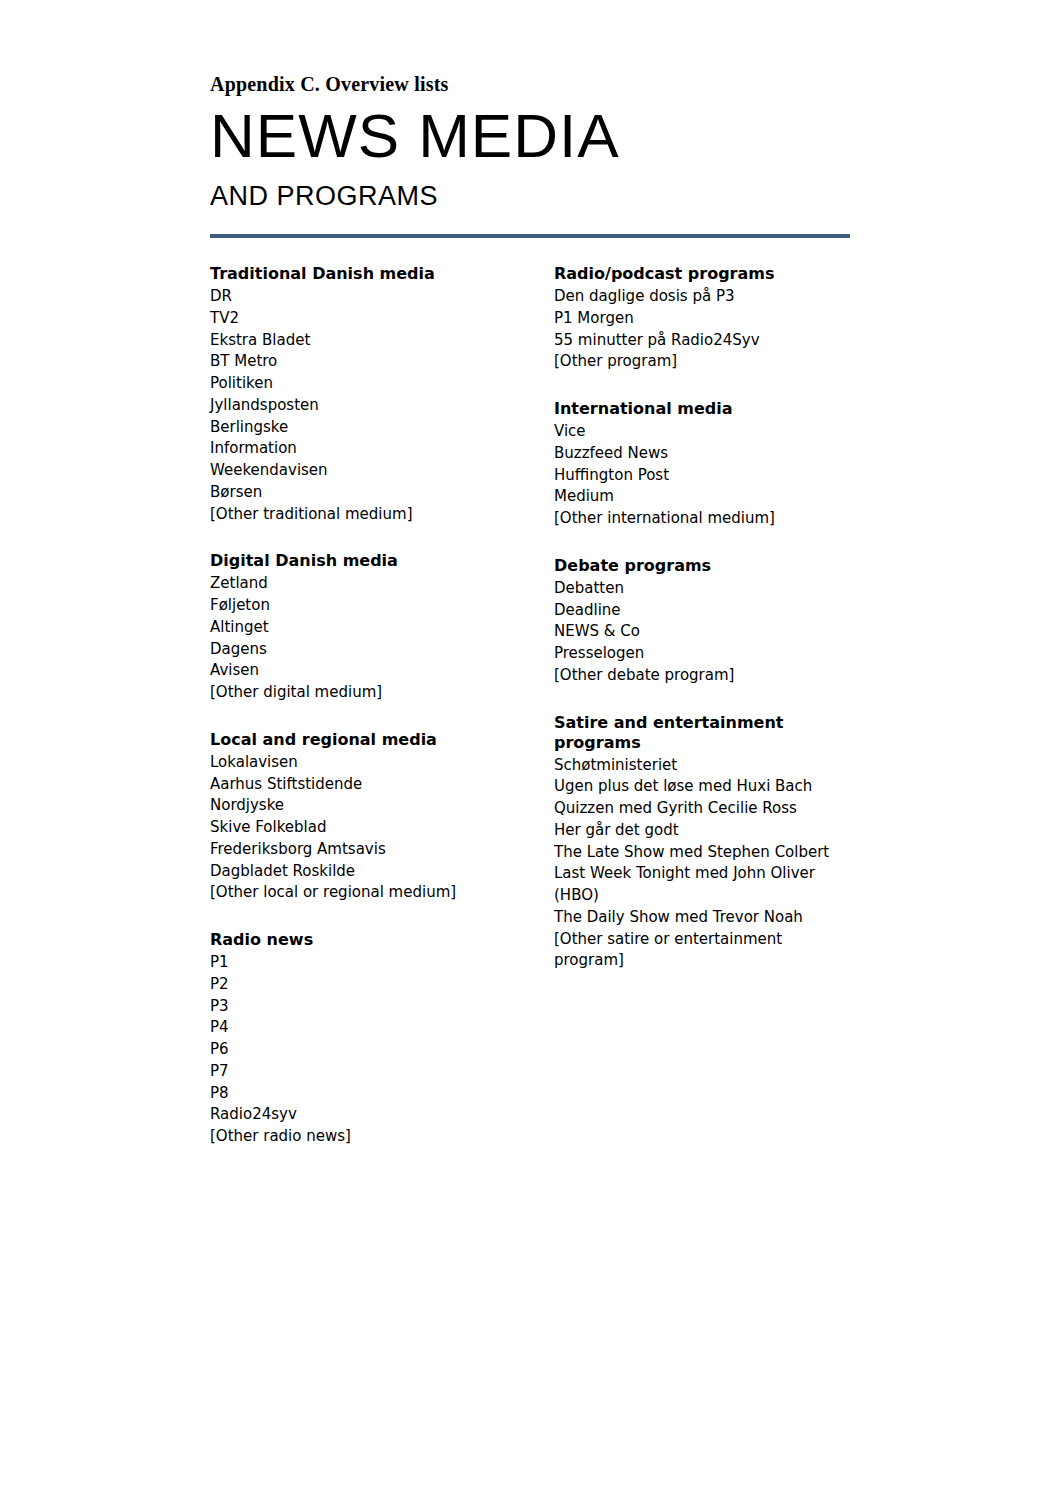Appendix C. Overview lists
NEWS MEDIA
AND PROGRAMS
Traditional Danish media
DR
TV2
Ekstra Bladet
BT Metro
Politiken
Jyllandsposten
Berlingske
Information
Weekendavisen
Børsen
[Other traditional medium]
Digital Danish media
Zetland
Føljeton
Altinget
Dagens
Avisen
[Other digital medium]
Local and regional media
Lokalavisen
Aarhus Stiftstidende
Nordjyske
Skive Folkeblad
Frederiksborg Amtsavis
Dagbladet Roskilde
[Other local or regional medium]
Radio news
P1
P2
P3
P4
P6
P7
P8
Radio24syv
[Other radio news]
Radio/podcast programs
Den daglige dosis på P3
P1 Morgen
55 minutter på Radio24Syv
[Other program]
International media
Vice
Buzzfeed News
Huffington Post
Medium
[Other international medium]
Debate programs
Debatten
Deadline
NEWS & Co
Presselogen
[Other debate program]
Satire and entertainment programs
Schøtministeriet
Ugen plus det løse med Huxi Bach
Quizzen med Gyrith Cecilie Ross
Her går det godt
The Late Show med Stephen Colbert
Last Week Tonight med John Oliver (HBO)
The Daily Show med Trevor Noah
[Other satire or entertainment program]